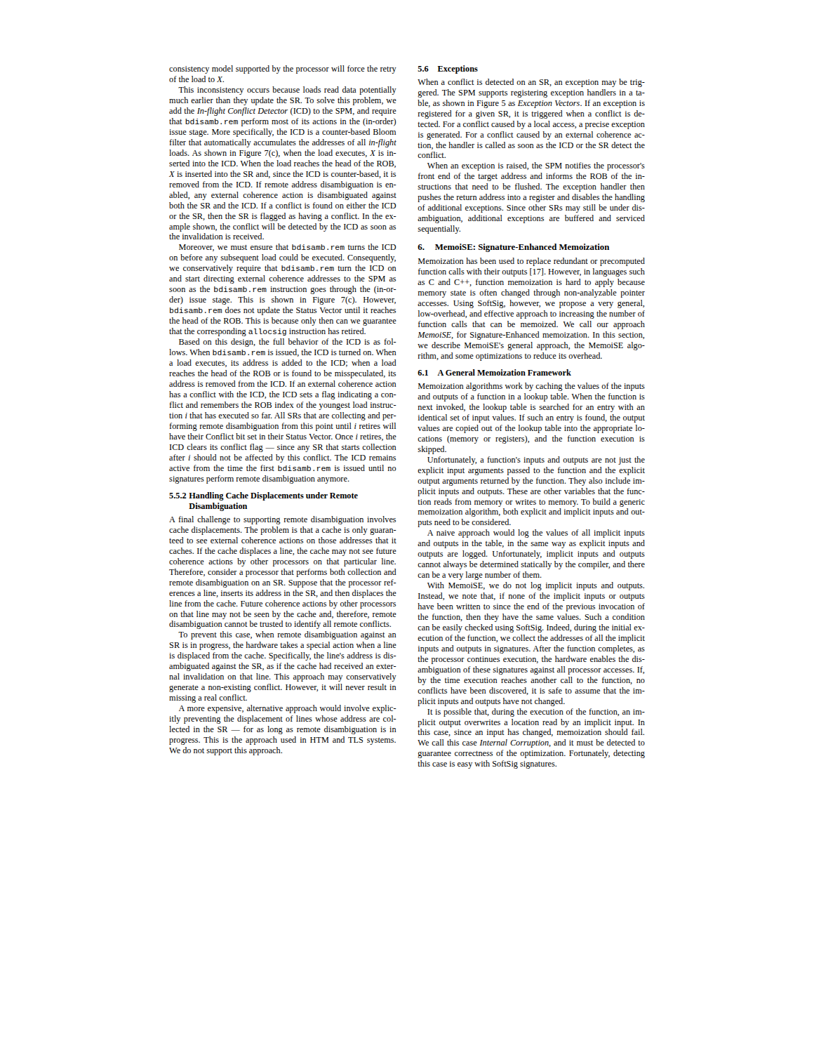consistency model supported by the processor will force the retry of the load to X.
This inconsistency occurs because loads read data potentially much earlier than they update the SR. To solve this problem, we add the In-flight Conflict Detector (ICD) to the SPM, and require that bdisamb.rem perform most of its actions in the (in-order) issue stage. More specifically, the ICD is a counter-based Bloom filter that automatically accumulates the addresses of all in-flight loads. As shown in Figure 7(c), when the load executes, X is inserted into the ICD. When the load reaches the head of the ROB, X is inserted into the SR and, since the ICD is counter-based, it is removed from the ICD. If remote address disambiguation is enabled, any external coherence action is disambiguated against both the SR and the ICD. If a conflict is found on either the ICD or the SR, then the SR is flagged as having a conflict. In the example shown, the conflict will be detected by the ICD as soon as the invalidation is received.
Moreover, we must ensure that bdisamb.rem turns the ICD on before any subsequent load could be executed. Consequently, we conservatively require that bdisamb.rem turn the ICD on and start directing external coherence addresses to the SPM as soon as the bdisamb.rem instruction goes through the (in-order) issue stage. This is shown in Figure 7(c). However, bdisamb.rem does not update the Status Vector until it reaches the head of the ROB. This is because only then can we guarantee that the corresponding allocsig instruction has retired.
Based on this design, the full behavior of the ICD is as follows. When bdisamb.rem is issued, the ICD is turned on. When a load executes, its address is added to the ICD; when a load reaches the head of the ROB or is found to be misspeculated, its address is removed from the ICD. If an external coherence action has a conflict with the ICD, the ICD sets a flag indicating a conflict and remembers the ROB index of the youngest load instruction i that has executed so far. All SRs that are collecting and performing remote disambiguation from this point until i retires will have their Conflict bit set in their Status Vector. Once i retires, the ICD clears its conflict flag — since any SR that starts collection after i should not be affected by this conflict. The ICD remains active from the time the first bdisamb.rem is issued until no signatures perform remote disambiguation anymore.
5.5.2 Handling Cache Displacements under RemoteDisambiguation
A final challenge to supporting remote disambiguation involves cache displacements. The problem is that a cache is only guaranteed to see external coherence actions on those addresses that it caches. If the cache displaces a line, the cache may not see future coherence actions by other processors on that particular line. Therefore, consider a processor that performs both collection and remote disambiguation on an SR. Suppose that the processor references a line, inserts its address in the SR, and then displaces the line from the cache. Future coherence actions by other processors on that line may not be seen by the cache and, therefore, remote disambiguation cannot be trusted to identify all remote conflicts.
To prevent this case, when remote disambiguation against an SR is in progress, the hardware takes a special action when a line is displaced from the cache. Specifically, the line's address is disambiguated against the SR, as if the cache had received an external invalidation on that line. This approach may conservatively generate a non-existing conflict. However, it will never result in missing a real conflict.
A more expensive, alternative approach would involve explicitly preventing the displacement of lines whose address are collected in the SR — for as long as remote disambiguation is in progress. This is the approach used in HTM and TLS systems. We do not support this approach.
5.6 Exceptions
When a conflict is detected on an SR, an exception may be triggered. The SPM supports registering exception handlers in a table, as shown in Figure 5 as Exception Vectors. If an exception is registered for a given SR, it is triggered when a conflict is detected. For a conflict caused by a local access, a precise exception is generated. For a conflict caused by an external coherence action, the handler is called as soon as the ICD or the SR detect the conflict.
When an exception is raised, the SPM notifies the processor's front end of the target address and informs the ROB of the instructions that need to be flushed. The exception handler then pushes the return address into a register and disables the handling of additional exceptions. Since other SRs may still be under disambiguation, additional exceptions are buffered and serviced sequentially.
6. MemoiSE: Signature-Enhanced Memoization
Memoization has been used to replace redundant or precomputed function calls with their outputs [17]. However, in languages such as C and C++, function memoization is hard to apply because memory state is often changed through non-analyzable pointer accesses. Using SoftSig, however, we propose a very general, low-overhead, and effective approach to increasing the number of function calls that can be memoized. We call our approach MemoiSE, for Signature-Enhanced memoization. In this section, we describe MemoiSE's general approach, the MemoiSE algorithm, and some optimizations to reduce its overhead.
6.1 A General Memoization Framework
Memoization algorithms work by caching the values of the inputs and outputs of a function in a lookup table. When the function is next invoked, the lookup table is searched for an entry with an identical set of input values. If such an entry is found, the output values are copied out of the lookup table into the appropriate locations (memory or registers), and the function execution is skipped.
Unfortunately, a function's inputs and outputs are not just the explicit input arguments passed to the function and the explicit output arguments returned by the function. They also include implicit inputs and outputs. These are other variables that the function reads from memory or writes to memory. To build a generic memoization algorithm, both explicit and implicit inputs and outputs need to be considered.
A naive approach would log the values of all implicit inputs and outputs in the table, in the same way as explicit inputs and outputs are logged. Unfortunately, implicit inputs and outputs cannot always be determined statically by the compiler, and there can be a very large number of them.
With MemoiSE, we do not log implicit inputs and outputs. Instead, we note that, if none of the implicit inputs or outputs have been written to since the end of the previous invocation of the function, then they have the same values. Such a condition can be easily checked using SoftSig. Indeed, during the initial execution of the function, we collect the addresses of all the implicit inputs and outputs in signatures. After the function completes, as the processor continues execution, the hardware enables the disambiguation of these signatures against all processor accesses. If, by the time execution reaches another call to the function, no conflicts have been discovered, it is safe to assume that the implicit inputs and outputs have not changed.
It is possible that, during the execution of the function, an implicit output overwrites a location read by an implicit input. In this case, since an input has changed, memoization should fail. We call this case Internal Corruption, and it must be detected to guarantee correctness of the optimization. Fortunately, detecting this case is easy with SoftSig signatures.